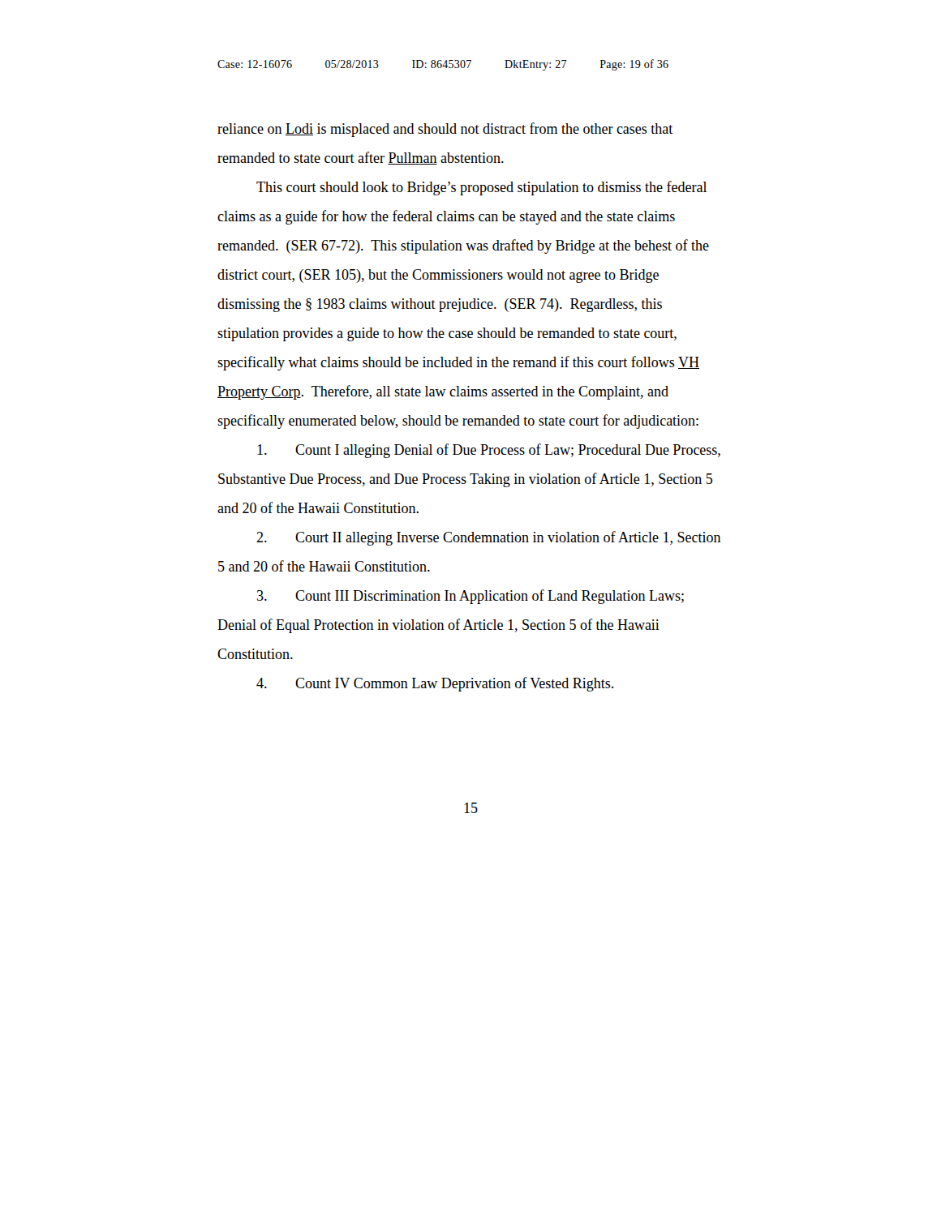Case: 12-1607605/28/2013 ID: 8645307 DktEntry: 27 Page: 19 of 36
reliance on Lodi is misplaced and should not distract from the other cases that remanded to state court after Pullman abstention.
This court should look to Bridge’s proposed stipulation to dismiss the federal claims as a guide for how the federal claims can be stayed and the state claims remanded. (SER 67-72). This stipulation was drafted by Bridge at the behest of the district court, (SER 105), but the Commissioners would not agree to Bridge dismissing the § 1983 claims without prejudice. (SER 74). Regardless, this stipulation provides a guide to how the case should be remanded to state court, specifically what claims should be included in the remand if this court follows VH Property Corp. Therefore, all state law claims asserted in the Complaint, and specifically enumerated below, should be remanded to state court for adjudication:
1. Count I alleging Denial of Due Process of Law; Procedural Due Process, Substantive Due Process, and Due Process Taking in violation of Article 1, Section 5 and 20 of the Hawaii Constitution.
2. Court II alleging Inverse Condemnation in violation of Article 1, Section 5 and 20 of the Hawaii Constitution.
3. Count III Discrimination In Application of Land Regulation Laws; Denial of Equal Protection in violation of Article 1, Section 5 of the Hawaii Constitution.
4. Count IV Common Law Deprivation of Vested Rights.
15